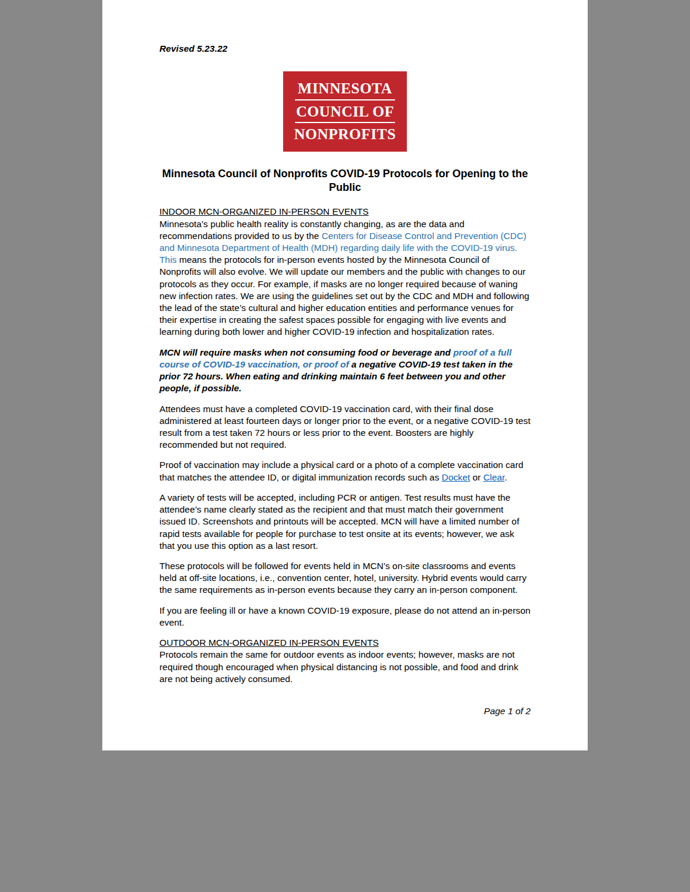Revised 5.23.22
MINNESOTA COUNCIL OF NONPROFITS
Minnesota Council of Nonprofits COVID-19 Protocols for Opening to the Public
INDOOR MCN-ORGANIZED IN-PERSON EVENTS
Minnesota’s public health reality is constantly changing, as are the data and recommendations provided to us by the Centers for Disease Control and Prevention (CDC) and Minnesota Department of Health (MDH) regarding daily life with the COVID-19 virus. This means the protocols for in-person events hosted by the Minnesota Council of Nonprofits will also evolve. We will update our members and the public with changes to our protocols as they occur. For example, if masks are no longer required because of waning new infection rates. We are using the guidelines set out by the CDC and MDH and following the lead of the state’s cultural and higher education entities and performance venues for their expertise in creating the safest spaces possible for engaging with live events and learning during both lower and higher COVID-19 infection and hospitalization rates.
MCN will require masks when not consuming food or beverage and proof of a full course of COVID-19 vaccination, or proof of a negative COVID-19 test taken in the prior 72 hours. When eating and drinking maintain 6 feet between you and other people, if possible.
Attendees must have a completed COVID-19 vaccination card, with their final dose administered at least fourteen days or longer prior to the event, or a negative COVID-19 test result from a test taken 72 hours or less prior to the event. Boosters are highly recommended but not required.
Proof of vaccination may include a physical card or a photo of a complete vaccination card that matches the attendee ID, or digital immunization records such as Docket or Clear.
A variety of tests will be accepted, including PCR or antigen. Test results must have the attendee’s name clearly stated as the recipient and that must match their government issued ID. Screenshots and printouts will be accepted. MCN will have a limited number of rapid tests available for people for purchase to test onsite at its events; however, we ask that you use this option as a last resort.
These protocols will be followed for events held in MCN’s on-site classrooms and events held at off-site locations, i.e., convention center, hotel, university. Hybrid events would carry the same requirements as in-person events because they carry an in-person component.
If you are feeling ill or have a known COVID-19 exposure, please do not attend an in-person event.
OUTDOOR MCN-ORGANIZED IN-PERSON EVENTS
Protocols remain the same for outdoor events as indoor events; however, masks are not required though encouraged when physical distancing is not possible, and food and drink are not being actively consumed.
Page 1 of 2